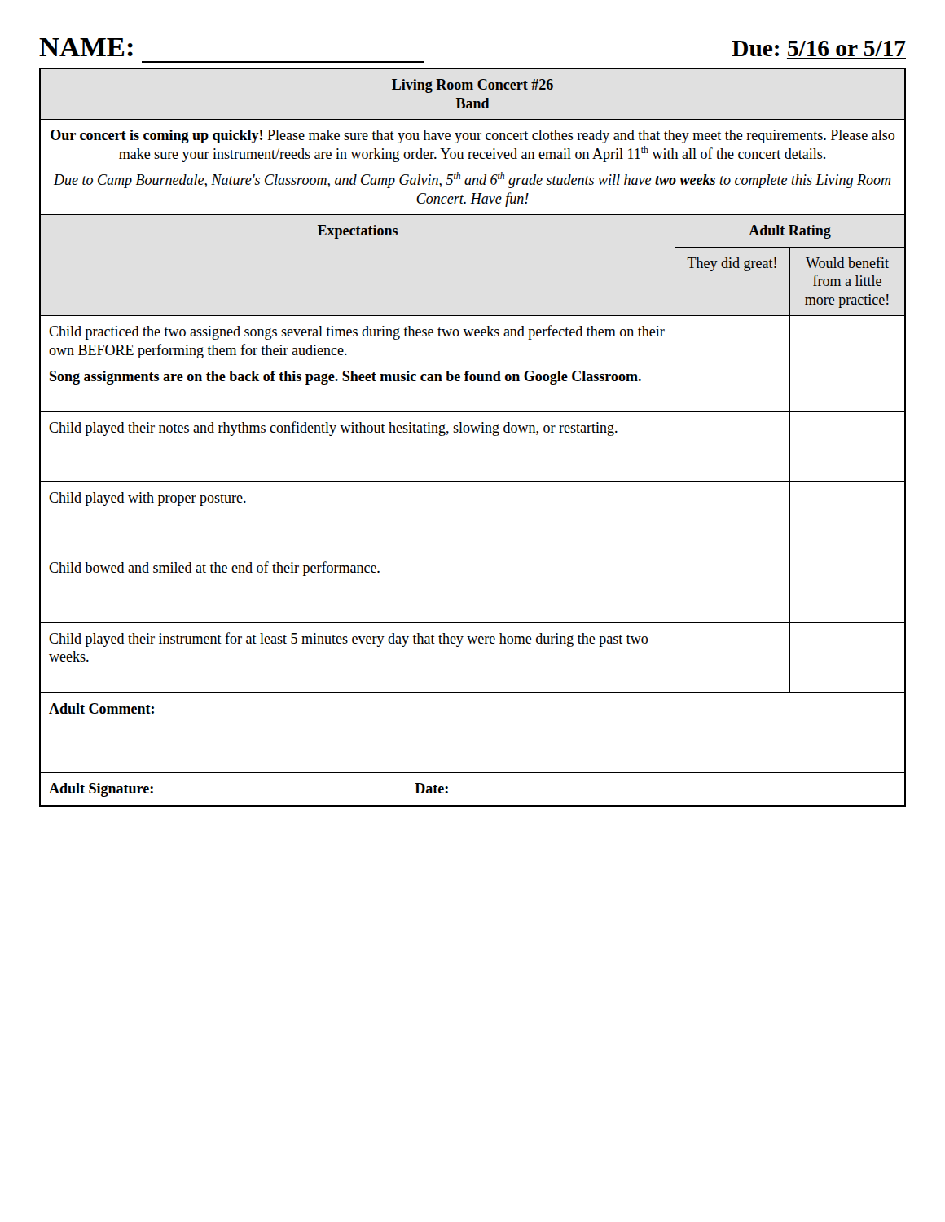NAME: Due: 5/16 or 5/17
| Living Room Concert #26 Band |
| Our concert is coming up quickly! Please make sure that you have your concert clothes ready and that they meet the requirements. Please also make sure your instrument/reeds are in working order. You received an email on April 11 th with all of the concert details. Due to Camp Bournedale, Nature's Classroom, and Camp Galvin, 5 th and 6 th grade students will have two weeks to complete this Living Room Concert. Have fun! |
| Expectations | Adult Rating |
| They did great! | Would benefit from a little more practice! |
| Child practiced the two assigned songs several times during these two weeks and perfected them on their own BEFORE performing them for their audience. Song assignments are on the back of this page. Sheet music can be found on Google Classroom. | | |
| Child played their notes and rhythms confidently without hesitating, slowing down, or restarting. | | |
| Child played with proper posture. | | |
| Child bowed and smiled at the end of their performance. | | |
| Child played their instrument for at least 5 minutes every day that they were home during the past two weeks. | | |
| Adult Comment: |
| Adult Signature: Date: |